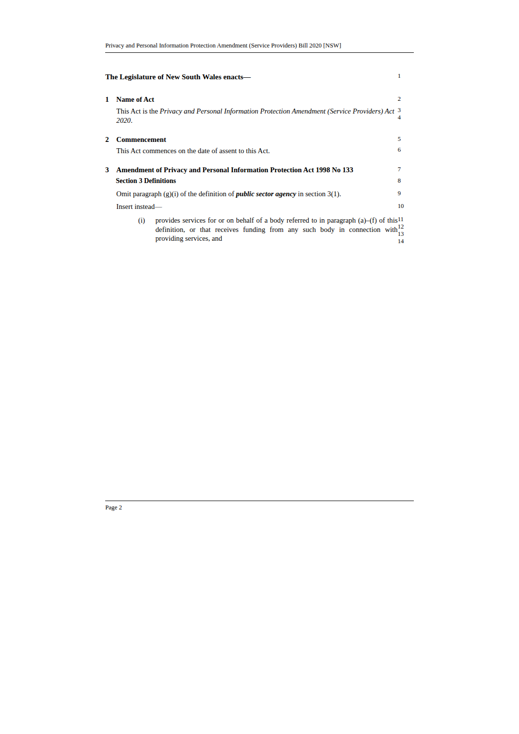Privacy and Personal Information Protection Amendment (Service Providers) Bill 2020 [NSW]
| The Legislature of New South Wales enacts— | 1 |
| 1 Name of Act | 2 |
| This Act is the Privacy and Personal Information Protection Amendment (Service Providers) Act 2020 . | 3 4 |
| 2 Commencement | 5 |
| This Act commences on the date of assent to this Act. | 6 |
| 3 Amendment of Privacy and Personal Information Protection Act 1998 No 133 | 7 |
| Section 3 Definitions | 8 |
| Omit paragraph (g)(i) of the definition of public sector agency in section 3(1). | 9 |
| Insert instead— | 10 |
| (i) provides services for or on behalf of a body referred to in paragraph (a)–(f) of this definition, or that receives funding from any such body in connection with providing services, and | 11 12 13 14 |
Page 2